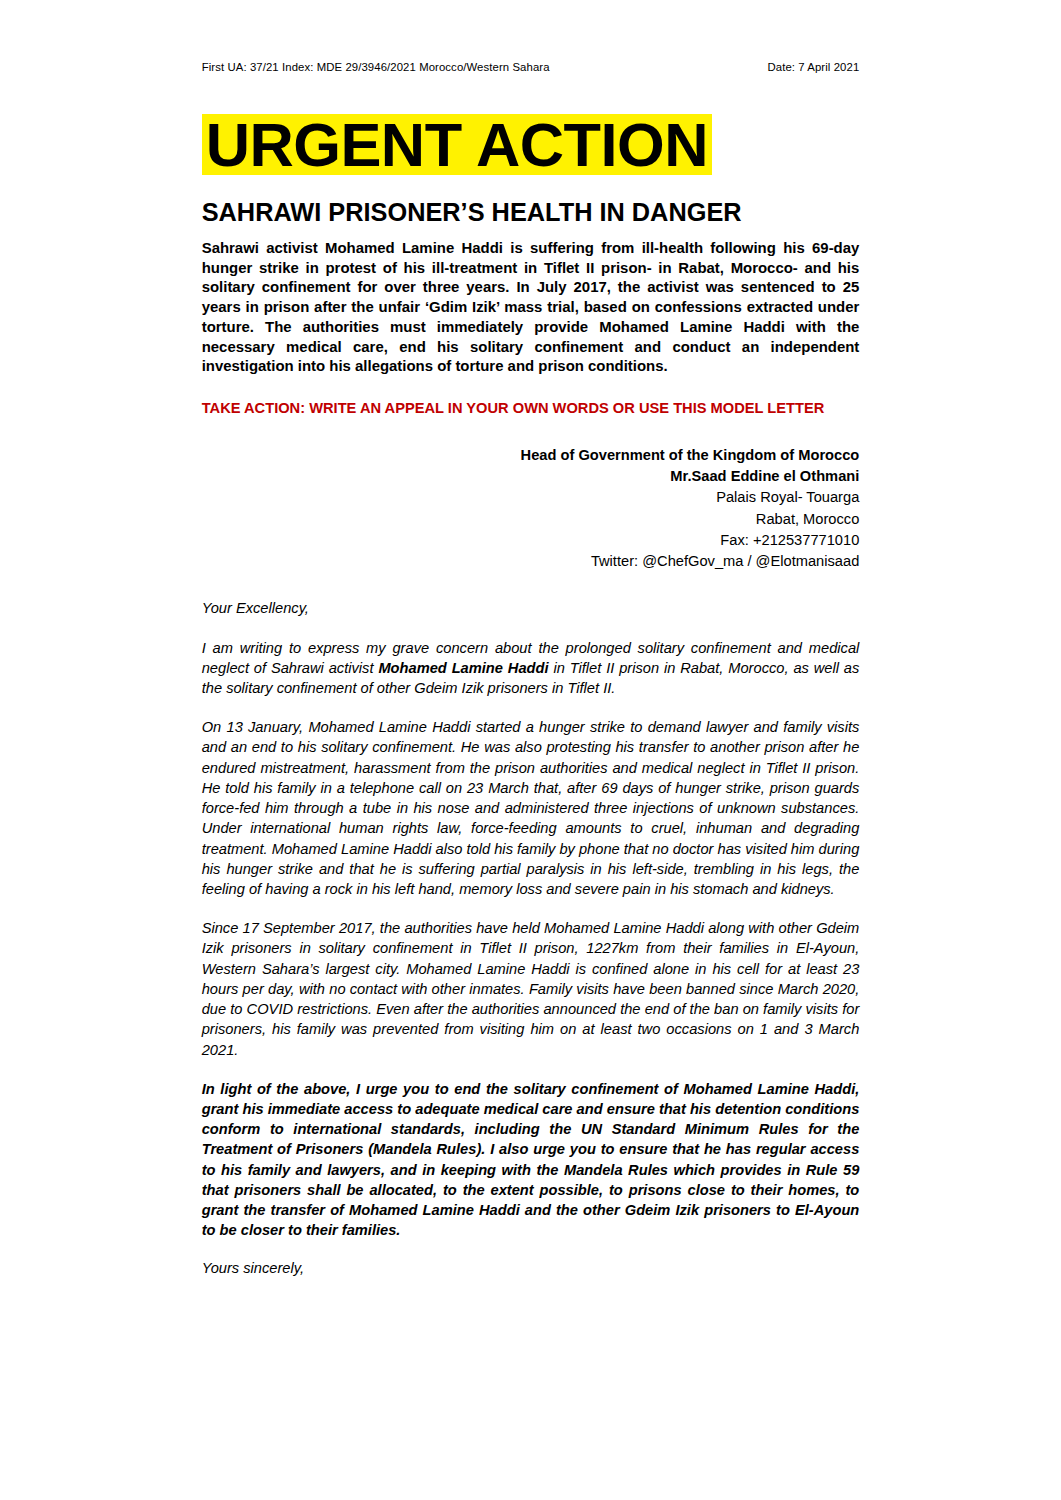First UA: 37/21 Index: MDE 29/3946/2021 Morocco/Western Sahara
Date: 7 April 2021
URGENT ACTION
SAHRAWI PRISONER’S HEALTH IN DANGER
Sahrawi activist Mohamed Lamine Haddi is suffering from ill-health following his 69-day hunger strike in protest of his ill-treatment in Tiflet II prison- in Rabat, Morocco- and his solitary confinement for over three years. In July 2017, the activist was sentenced to 25 years in prison after the unfair ‘Gdim Izik’ mass trial, based on confessions extracted under torture. The authorities must immediately provide Mohamed Lamine Haddi with the necessary medical care, end his solitary confinement and conduct an independent investigation into his allegations of torture and prison conditions.
TAKE ACTION: WRITE AN APPEAL IN YOUR OWN WORDS OR USE THIS MODEL LETTER
Head of Government of the Kingdom of Morocco
Mr.Saad Eddine el Othmani
Palais Royal- Touarga
Rabat, Morocco
Fax: +212537771010
Twitter: @ChefGov_ma / @Elotmanisaad
Your Excellency,
I am writing to express my grave concern about the prolonged solitary confinement and medical neglect of Sahrawi activist Mohamed Lamine Haddi in Tiflet II prison in Rabat, Morocco, as well as the solitary confinement of other Gdeim Izik prisoners in Tiflet II.
On 13 January, Mohamed Lamine Haddi started a hunger strike to demand lawyer and family visits and an end to his solitary confinement. He was also protesting his transfer to another prison after he endured mistreatment, harassment from the prison authorities and medical neglect in Tiflet II prison. He told his family in a telephone call on 23 March that, after 69 days of hunger strike, prison guards force-fed him through a tube in his nose and administered three injections of unknown substances. Under international human rights law, force-feeding amounts to cruel, inhuman and degrading treatment. Mohamed Lamine Haddi also told his family by phone that no doctor has visited him during his hunger strike and that he is suffering partial paralysis in his left-side, trembling in his legs, the feeling of having a rock in his left hand, memory loss and severe pain in his stomach and kidneys.
Since 17 September 2017, the authorities have held Mohamed Lamine Haddi along with other Gdeim Izik prisoners in solitary confinement in Tiflet II prison, 1227km from their families in El-Ayoun, Western Sahara’s largest city. Mohamed Lamine Haddi is confined alone in his cell for at least 23 hours per day, with no contact with other inmates. Family visits have been banned since March 2020, due to COVID restrictions. Even after the authorities announced the end of the ban on family visits for prisoners, his family was prevented from visiting him on at least two occasions on 1 and 3 March 2021.
In light of the above, I urge you to end the solitary confinement of Mohamed Lamine Haddi, grant his immediate access to adequate medical care and ensure that his detention conditions conform to international standards, including the UN Standard Minimum Rules for the Treatment of Prisoners (Mandela Rules). I also urge you to ensure that he has regular access to his family and lawyers, and in keeping with the Mandela Rules which provides in Rule 59 that prisoners shall be allocated, to the extent possible, to prisons close to their homes, to grant the transfer of Mohamed Lamine Haddi and the other Gdeim Izik prisoners to El-Ayoun to be closer to their families.
Yours sincerely,